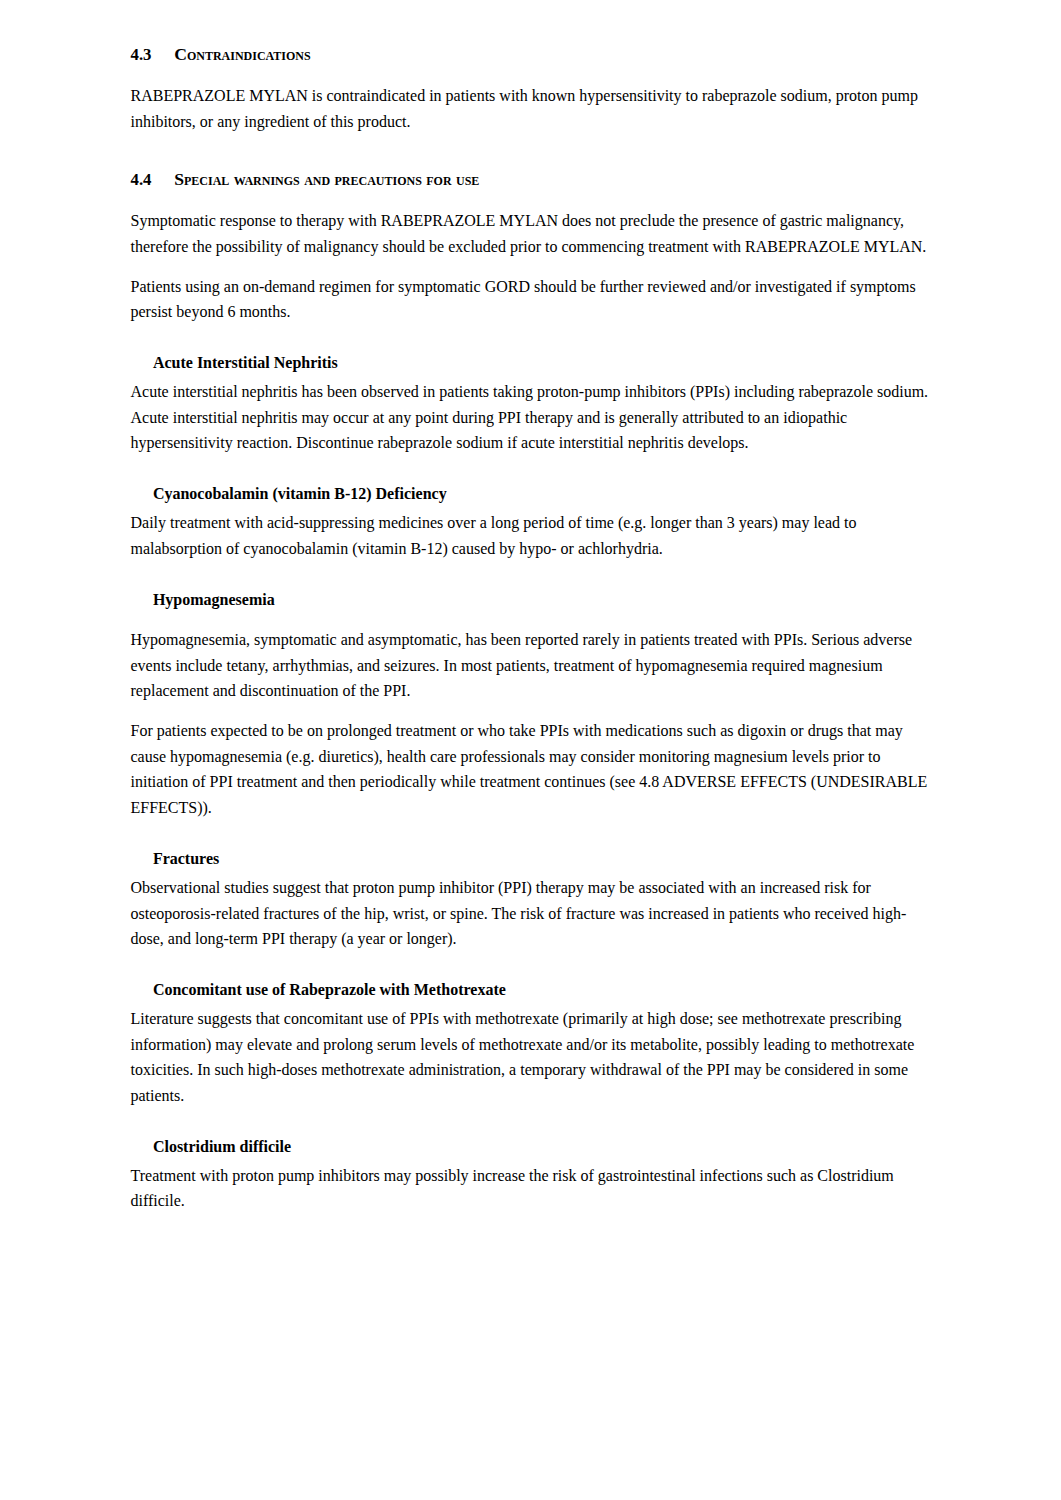4.3 Contraindications
RABEPRAZOLE MYLAN is contraindicated in patients with known hypersensitivity to rabeprazole sodium, proton pump inhibitors, or any ingredient of this product.
4.4 Special warnings and precautions for use
Symptomatic response to therapy with RABEPRAZOLE MYLAN does not preclude the presence of gastric malignancy, therefore the possibility of malignancy should be excluded prior to commencing treatment with RABEPRAZOLE MYLAN.
Patients using an on-demand regimen for symptomatic GORD should be further reviewed and/or investigated if symptoms persist beyond 6 months.
Acute Interstitial Nephritis
Acute interstitial nephritis has been observed in patients taking proton-pump inhibitors (PPIs) including rabeprazole sodium. Acute interstitial nephritis may occur at any point during PPI therapy and is generally attributed to an idiopathic hypersensitivity reaction. Discontinue rabeprazole sodium if acute interstitial nephritis develops.
Cyanocobalamin (vitamin B-12) Deficiency
Daily treatment with acid-suppressing medicines over a long period of time (e.g. longer than 3 years) may lead to malabsorption of cyanocobalamin (vitamin B-12) caused by hypo- or achlorhydria.
Hypomagnesemia
Hypomagnesemia, symptomatic and asymptomatic, has been reported rarely in patients treated with PPIs. Serious adverse events include tetany, arrhythmias, and seizures. In most patients, treatment of hypomagnesemia required magnesium replacement and discontinuation of the PPI.
For patients expected to be on prolonged treatment or who take PPIs with medications such as digoxin or drugs that may cause hypomagnesemia (e.g. diuretics), health care professionals may consider monitoring magnesium levels prior to initiation of PPI treatment and then periodically while treatment continues (see 4.8 ADVERSE EFFECTS (UNDESIRABLE EFFECTS)).
Fractures
Observational studies suggest that proton pump inhibitor (PPI) therapy may be associated with an increased risk for osteoporosis-related fractures of the hip, wrist, or spine. The risk of fracture was increased in patients who received high-dose, and long-term PPI therapy (a year or longer).
Concomitant use of Rabeprazole with Methotrexate
Literature suggests that concomitant use of PPIs with methotrexate (primarily at high dose; see methotrexate prescribing information) may elevate and prolong serum levels of methotrexate and/or its metabolite, possibly leading to methotrexate toxicities. In such high-doses methotrexate administration, a temporary withdrawal of the PPI may be considered in some patients.
Clostridium difficile
Treatment with proton pump inhibitors may possibly increase the risk of gastrointestinal infections such as Clostridium difficile.